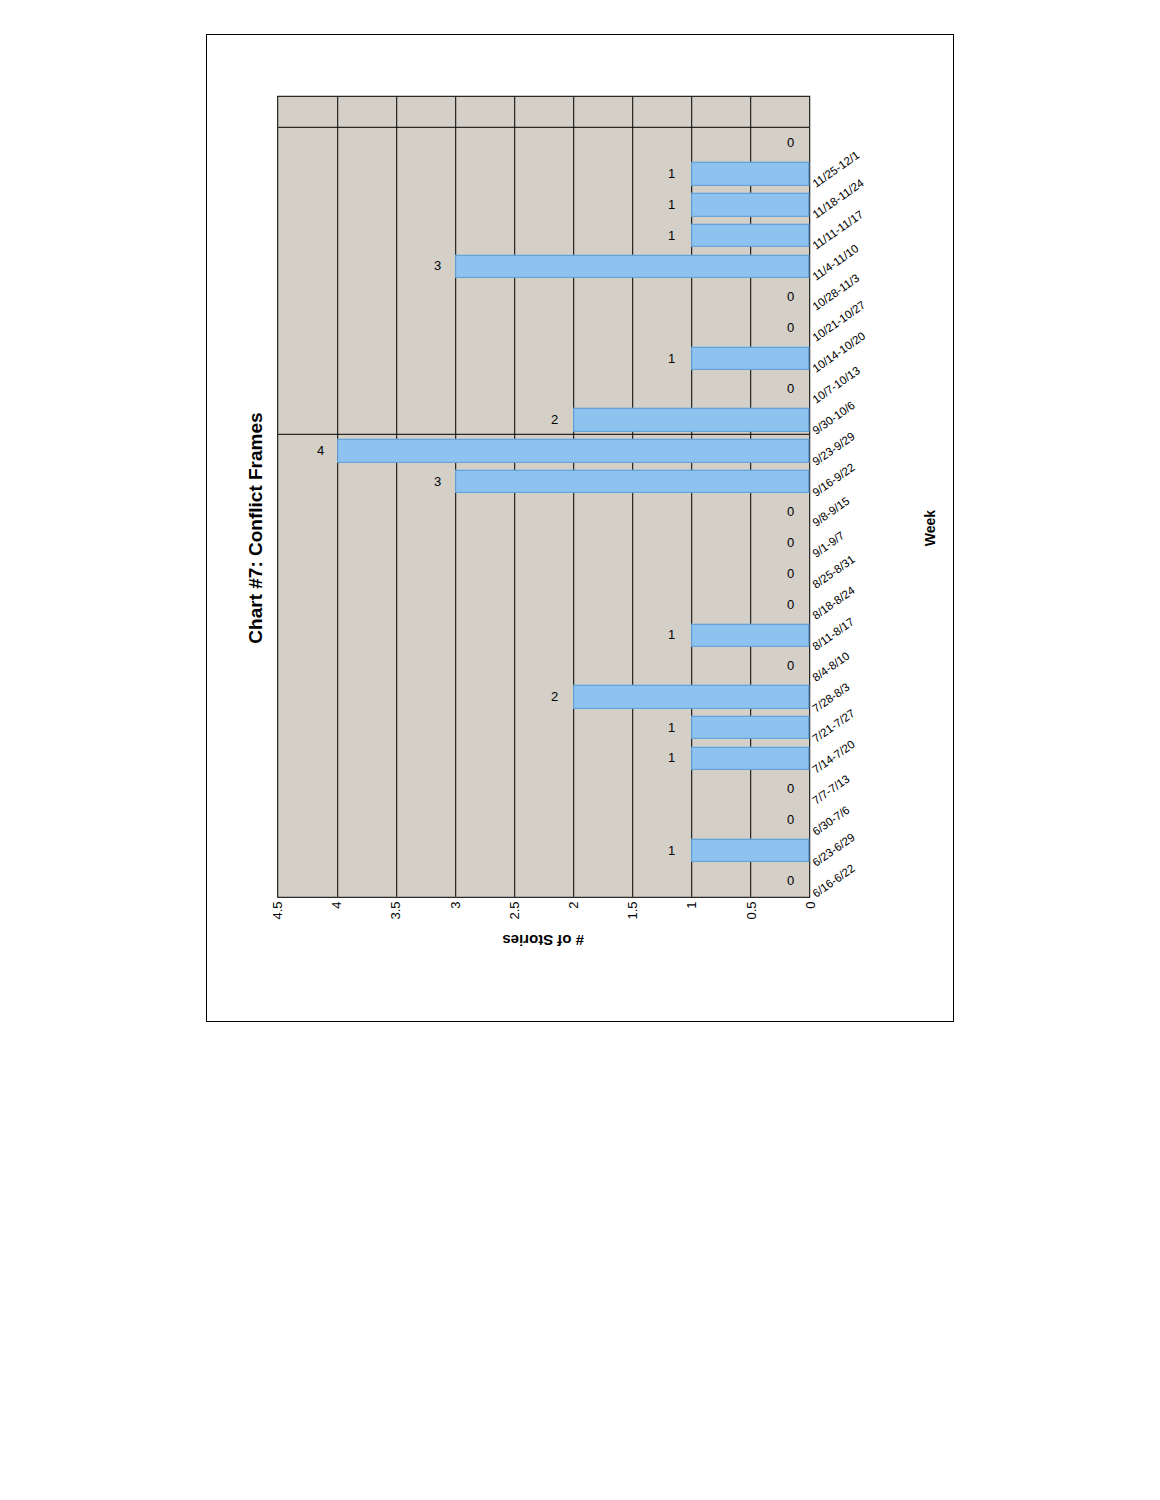Chart #7: Conflict Frames
# of Stories
4.5 4 3.5 3 2.5 2 1.5 1 0.5 0
0
1
0
0
1
1
2
0
1
0
0
0
0
3
4
2
0
1
0
0
3
1
1
1
0
6/16-6/22
6/23-6/29
6/30-7/6
7/7-7/13
7/14-7/20
7/21-7/27
7/28-8/3
8/4-8/10
8/11-8/17
8/18-8/24
8/25-8/31
9/1-9/7
9/8-9/15
9/16-9/22
9/23-9/29
9/30-10/6
10/7-10/13
10/14-10/20
10/21-10/27
10/28-11/3
11/4-11/10
11/11-11/17
11/18-11/24
11/25-12/1
Week